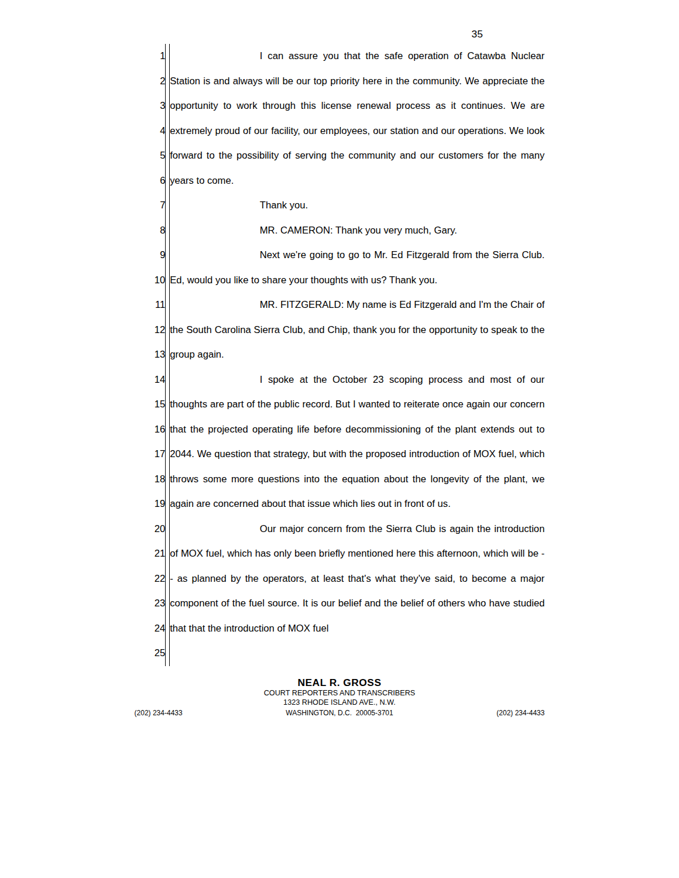35
| 1 2 3 4 5 6 7 8 9 10 11 12 13 14 15 16 17 18 19 20 21 22 23 24 25 | | I can assure you that the safe operation of Catawba Nuclear Station is and always will be our top priority here in the community. We appreciate the opportunity to work through this license renewal process as it continues. We are extremely proud of our facility, our employees, our station and our operations. We look forward to the possibility of serving the community and our customers for the many years to come. Thank you. MR. CAMERON: Thank you very much, Gary. Next we're going to go to Mr. Ed Fitzgerald from the Sierra Club. Ed, would you like to share your thoughts with us? Thank you. MR. FITZGERALD: My name is Ed Fitzgerald and I'm the Chair of the South Carolina Sierra Club, and Chip, thank you for the opportunity to speak to the group again. I spoke at the October 23 scoping process and most of our thoughts are part of the public record. But I wanted to reiterate once again our concern that the projected operating life before decommissioning of the plant extends out to 2044. We question that strategy, but with the proposed introduction of MOX fuel, which throws some more questions into the equation about the longevity of the plant, we again are concerned about that issue which lies out in front of us. Our major concern from the Sierra Club is again the introduction of MOX fuel, which has only been briefly mentioned here this afternoon, which will be -- as planned by the operators, at least that's what they've said, to become a major component of the fuel source. It is our belief and the belief of others who have studied that that the introduction of MOX fuel |
NEAL R. GROSS
COURT REPORTERS AND TRANSCRIBERS
1323 RHODE ISLAND AVE., N.W.
(202) 234-4433 WASHINGTON, D.C. 20005-3701 (202) 234-4433